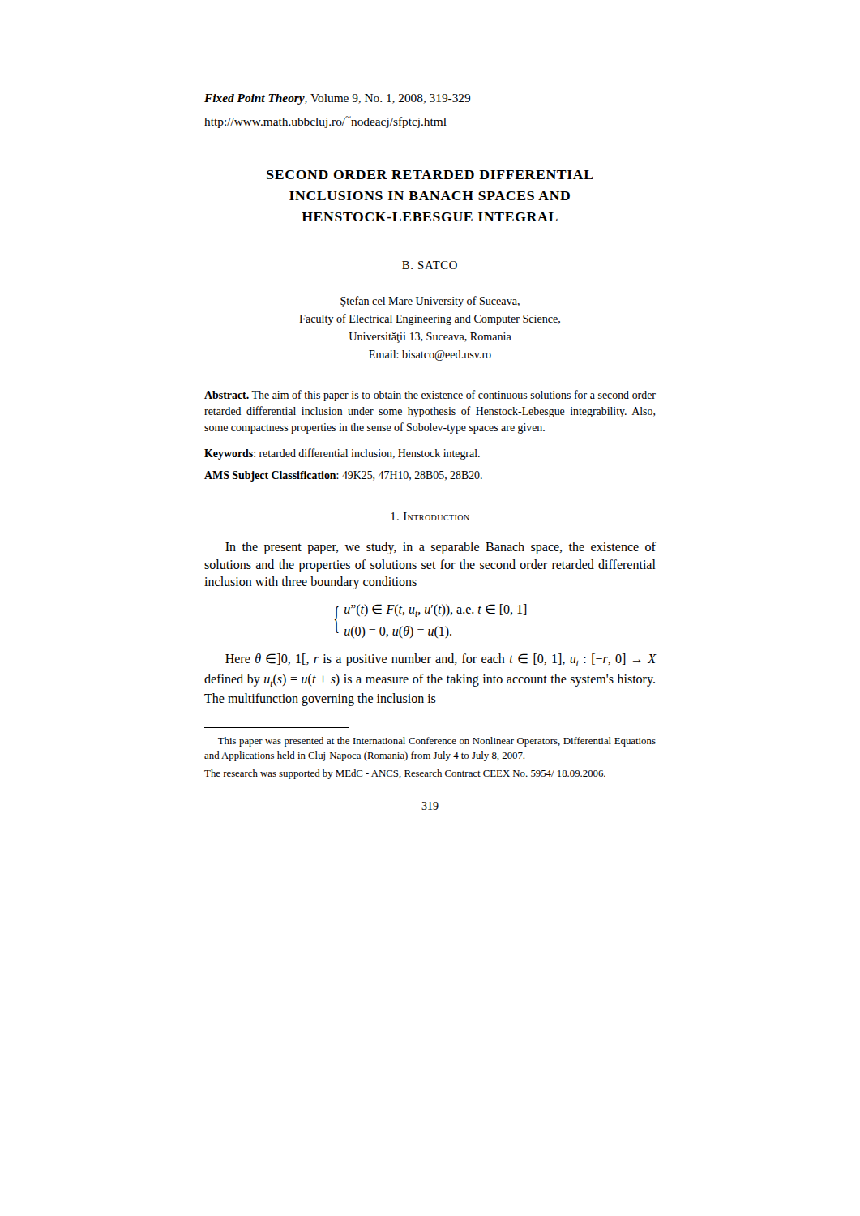Fixed Point Theory, Volume 9, No. 1, 2008, 319-329 http://www.math.ubbcluj.ro/~nodeacj/sfptcj.html
Second order retarded differential
inclusions in Banach spaces and
Henstock-Lebesgue integral
B. SATCO
Ştefan cel Mare University of Suceava,
Faculty of Electrical Engineering and Computer Science,
Universităţii 13, Suceava, Romania
Email: bisatco@eed.usv.ro
Abstract. The aim of this paper is to obtain the existence of continuous solutions for a second order retarded differential inclusion under some hypothesis of Henstock-Lebesgue integrability. Also, some compactness properties in the sense of Sobolev-type spaces are given.
Keywords: retarded differential inclusion, Henstock integral.
AMS Subject Classification: 49K25, 47H10, 28B05, 28B20.
1. Introduction
In the present paper, we study, in a separable Banach space, the existence of solutions and the properties of solutions set for the second order retarded differential inclusion with three boundary conditions
u”(t) ∈ F(t, ut, u′(t)), a.e. t ∈ [0, 1]
u(0) = 0, u(θ) = u(1).
Here θ ∈]0, 1[, r is a positive number and, for each t ∈ [0, 1], ut : [−r, 0] → X defined by ut(s) = u(t + s) is a measure of the taking into account the system's history. The multifunction governing the inclusion is
This paper was presented at the International Conference on Nonlinear Operators, Differential Equations and Applications held in Cluj-Napoca (Romania) from July 4 to July 8, 2007.
The research was supported by MEdC - ANCS, Research Contract CEEX No. 5954/ 18.09.2006.
319